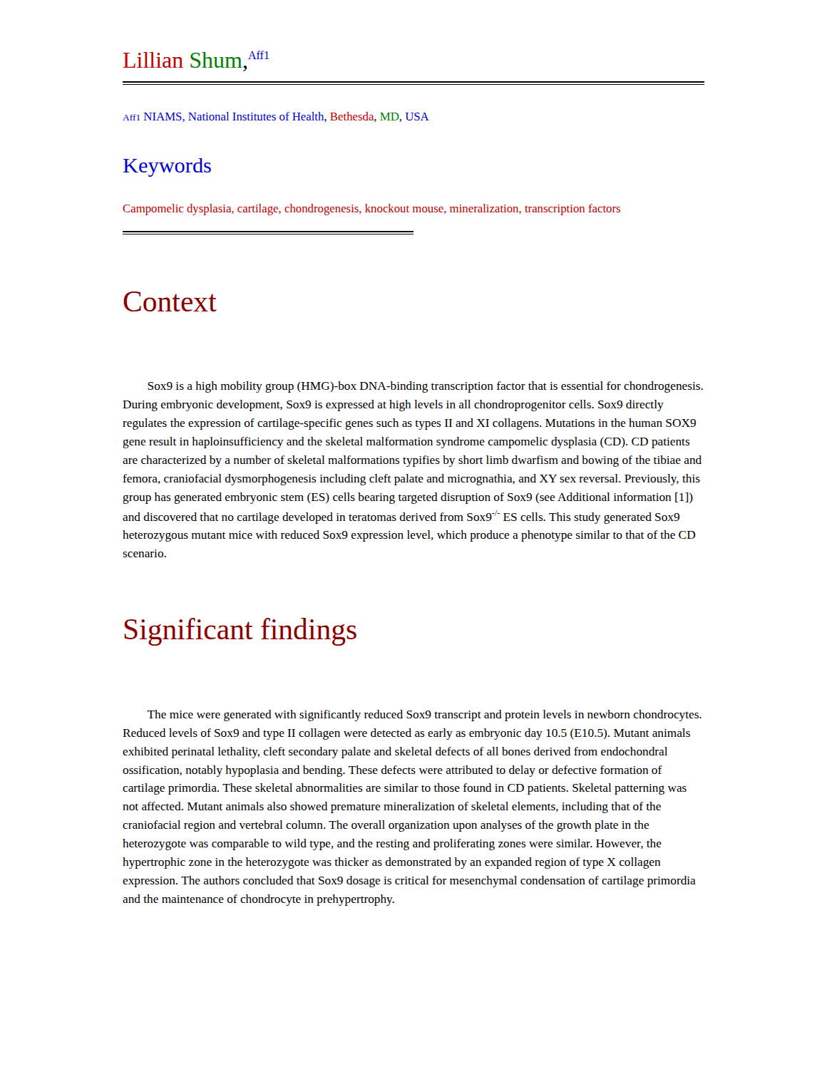Lillian Shum,Aff1
Aff1 NIAMS, National Institutes of Health, Bethesda, MD, USA
Keywords
Campomelic dysplasia, cartilage, chondrogenesis, knockout mouse, mineralization, transcription factors
Context
Sox9 is a high mobility group (HMG)-box DNA-binding transcription factor that is essential for chondrogenesis. During embryonic development, Sox9 is expressed at high levels in all chondroprogenitor cells. Sox9 directly regulates the expression of cartilage-specific genes such as types II and XI collagens. Mutations in the human SOX9 gene result in haploinsufficiency and the skeletal malformation syndrome campomelic dysplasia (CD). CD patients are characterized by a number of skeletal malformations typifies by short limb dwarfism and bowing of the tibiae and femora, craniofacial dysmorphogenesis including cleft palate and micrognathia, and XY sex reversal. Previously, this group has generated embryonic stem (ES) cells bearing targeted disruption of Sox9 (see Additional information [1]) and discovered that no cartilage developed in teratomas derived from Sox9-/- ES cells. This study generated Sox9 heterozygous mutant mice with reduced Sox9 expression level, which produce a phenotype similar to that of the CD scenario.
Significant findings
The mice were generated with significantly reduced Sox9 transcript and protein levels in newborn chondrocytes. Reduced levels of Sox9 and type II collagen were detected as early as embryonic day 10.5 (E10.5). Mutant animals exhibited perinatal lethality, cleft secondary palate and skeletal defects of all bones derived from endochondral ossification, notably hypoplasia and bending. These defects were attributed to delay or defective formation of cartilage primordia. These skeletal abnormalities are similar to those found in CD patients. Skeletal patterning was not affected. Mutant animals also showed premature mineralization of skeletal elements, including that of the craniofacial region and vertebral column. The overall organization upon analyses of the growth plate in the heterozygote was comparable to wild type, and the resting and proliferating zones were similar. However, the hypertrophic zone in the heterozygote was thicker as demonstrated by an expanded region of type X collagen expression. The authors concluded that Sox9 dosage is critical for mesenchymal condensation of cartilage primordia and the maintenance of chondrocyte in prehypertrophy.